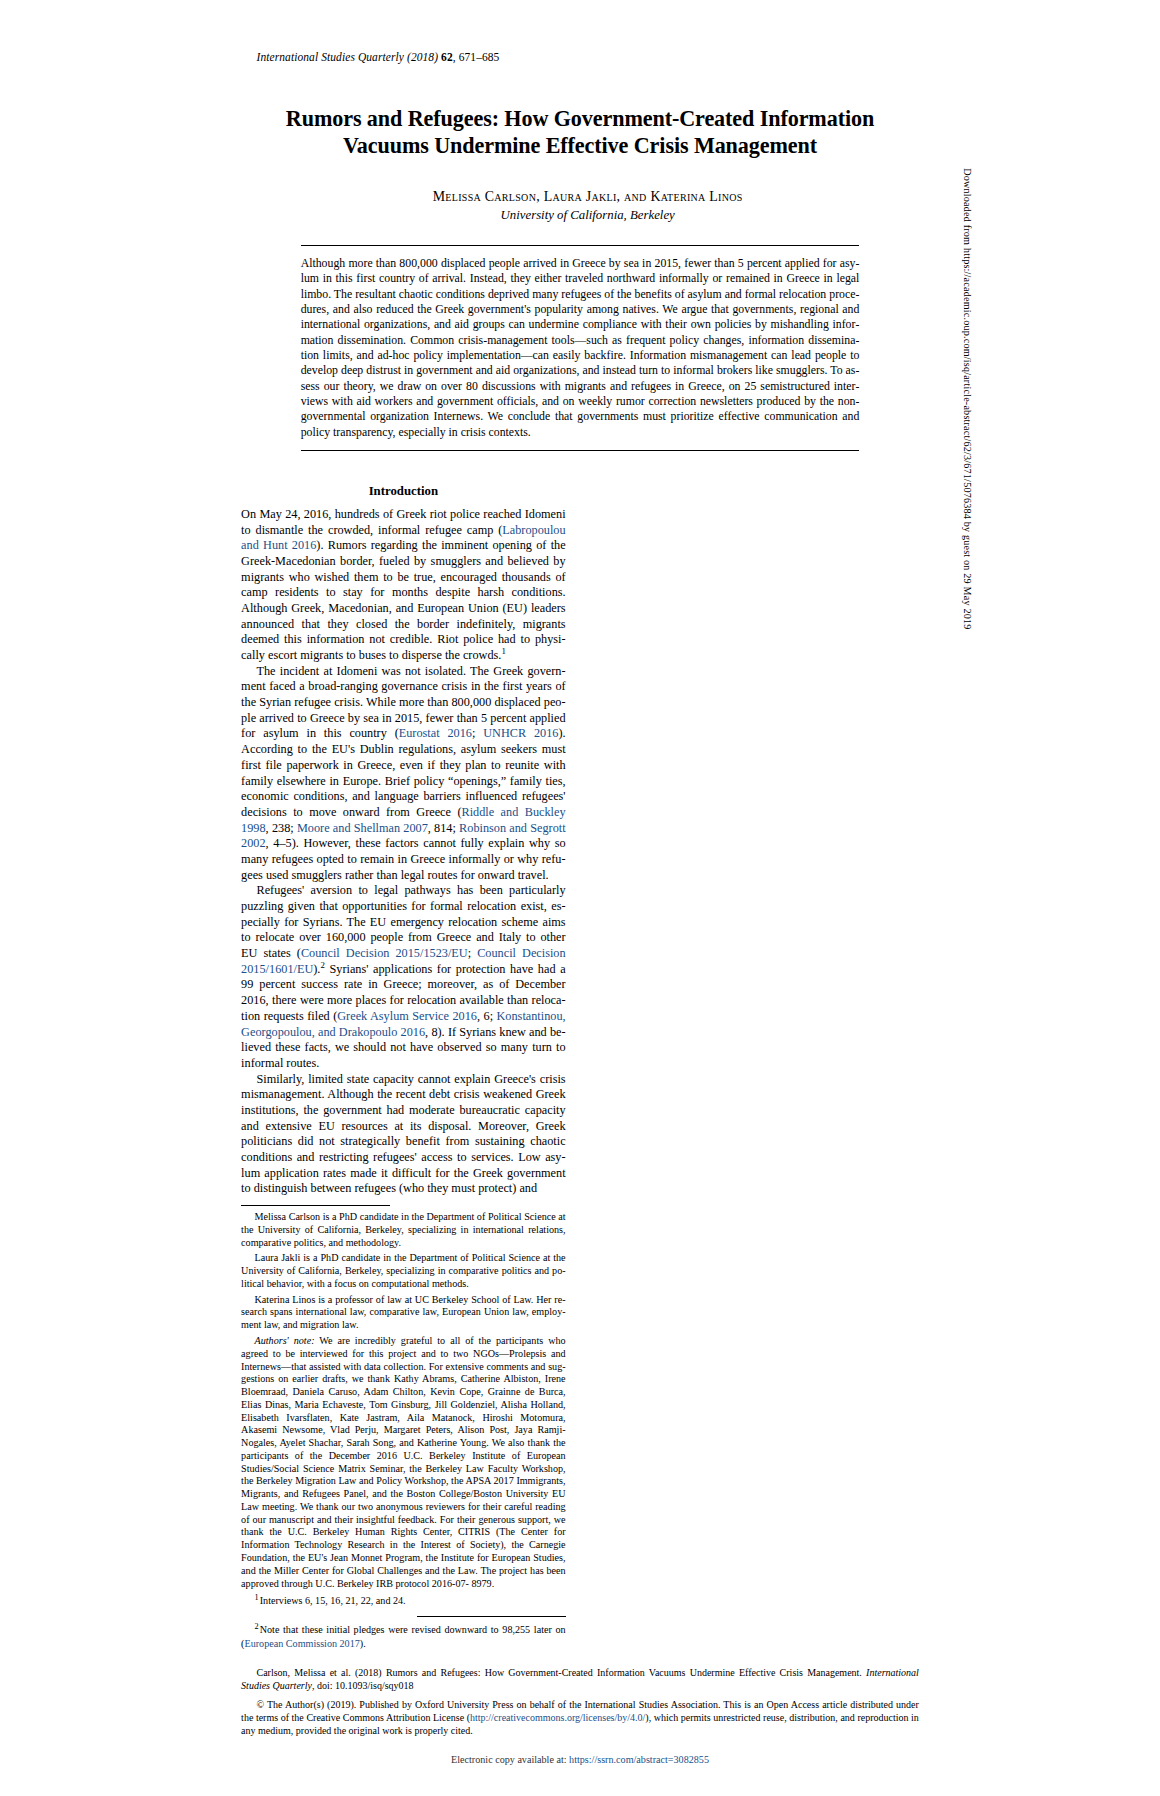Downloaded from https://academic.oup.com/isq/article-abstract/62/3/671/5076384 by guest on 29 May 2019
International Studies Quarterly (2018) 62, 671–685
Rumors and Refugees: How Government-Created Information
Vacuums Undermine Effective Crisis Management
Melissa Carlson, Laura Jakli, and Katerina Linos
University of California, Berkeley
Although more than 800,000 displaced people arrived in Greece by sea in 2015, fewer than 5 percent applied for asylum in this first country of arrival. Instead, they either traveled northward informally or remained in Greece in legal limbo. The resultant chaotic conditions deprived many refugees of the benefits of asylum and formal relocation procedures, and also reduced the Greek government's popularity among natives. We argue that governments, regional and international organizations, and aid groups can undermine compliance with their own policies by mishandling information dissemination. Common crisis-management tools—such as frequent policy changes, information dissemination limits, and ad-hoc policy implementation—can easily backfire. Information mismanagement can lead people to develop deep distrust in government and aid organizations, and instead turn to informal brokers like smugglers. To assess our theory, we draw on over 80 discussions with migrants and refugees in Greece, on 25 semistructured interviews with aid workers and government officials, and on weekly rumor correction newsletters produced by the nongovernmental organization Internews. We conclude that governments must prioritize effective communication and policy transparency, especially in crisis contexts.
Introduction
On May 24, 2016, hundreds of Greek riot police reached Idomeni to dismantle the crowded, informal refugee camp (Labropoulou and Hunt 2016). Rumors regarding the imminent opening of the Greek-Macedonian border, fueled by smugglers and believed by migrants who wished them to be true, encouraged thousands of camp residents to stay for months despite harsh conditions. Although Greek, Macedonian, and European Union (EU) leaders announced that they closed the border indefinitely, migrants deemed this information not credible. Riot police had to physically escort migrants to buses to disperse the crowds.1
The incident at Idomeni was not isolated. The Greek government faced a broad-ranging governance crisis in the first years of the Syrian refugee crisis. While more than 800,000 displaced people arrived to Greece by sea in 2015, fewer than 5 percent applied for asylum in this country (Eurostat 2016; UNHCR 2016). According to the EU's Dublin regulations, asylum seekers must first file paperwork in Greece, even if they plan to reunite with family elsewhere in Europe. Brief policy “openings,” family ties, economic conditions, and language barriers influenced refugees' decisions to move onward from Greece (Riddle and Buckley 1998, 238; Moore and Shellman 2007, 814; Robinson and Segrott 2002, 4–5). However, these factors cannot fully explain why so many refugees opted to remain in Greece informally or why refugees used smugglers rather than legal routes for onward travel.
Refugees' aversion to legal pathways has been particularly puzzling given that opportunities for formal relocation exist, especially for Syrians. The EU emergency relocation scheme aims to relocate over 160,000 people from Greece and Italy to other EU states (Council Decision 2015/1523/EU; Council Decision 2015/1601/EU).2 Syrians' applications for protection have had a 99 percent success rate in Greece; moreover, as of December 2016, there were more places for relocation available than relocation requests filed (Greek Asylum Service 2016, 6; Konstantinou, Georgopoulou, and Drakopoulo 2016, 8). If Syrians knew and believed these facts, we should not have observed so many turn to informal routes.
Similarly, limited state capacity cannot explain Greece's crisis mismanagement. Although the recent debt crisis weakened Greek institutions, the government had moderate bureaucratic capacity and extensive EU resources at its disposal. Moreover, Greek politicians did not strategically benefit from sustaining chaotic conditions and restricting refugees' access to services. Low asylum application rates made it difficult for the Greek government to distinguish between refugees (who they must protect) and
Melissa Carlson is a PhD candidate in the Department of Political Science at the University of California, Berkeley, specializing in international relations, comparative politics, and methodology.
Laura Jakli is a PhD candidate in the Department of Political Science at the University of California, Berkeley, specializing in comparative politics and political behavior, with a focus on computational methods.
Katerina Linos is a professor of law at UC Berkeley School of Law. Her research spans international law, comparative law, European Union law, employment law, and migration law.
Authors' note: We are incredibly grateful to all of the participants who agreed to be interviewed for this project and to two NGOs—Prolepsis and Internews—that assisted with data collection. For extensive comments and suggestions on earlier drafts, we thank Kathy Abrams, Catherine Albiston, Irene Bloemraad, Daniela Caruso, Adam Chilton, Kevin Cope, Grainne de Burca, Elias Dinas, Maria Echaveste, Tom Ginsburg, Jill Goldenziel, Alisha Holland, Elisabeth Ivarsflaten, Kate Jastram, Aila Matanock, Hiroshi Motomura, Akasemi Newsome, Vlad Perju, Margaret Peters, Alison Post, Jaya Ramji-Nogales, Ayelet Shachar, Sarah Song, and Katherine Young. We also thank the participants of the December 2016 U.C. Berkeley Institute of European Studies/Social Science Matrix Seminar, the Berkeley Law Faculty Workshop, the Berkeley Migration Law and Policy Workshop, the APSA 2017 Immigrants, Migrants, and Refugees Panel, and the Boston College/Boston University EU Law meeting. We thank our two anonymous reviewers for their careful reading of our manuscript and their insightful feedback. For their generous support, we thank the U.C. Berkeley Human Rights Center, CITRIS (The Center for Information Technology Research in the Interest of Society), the Carnegie Foundation, the EU's Jean Monnet Program, the Institute for European Studies, and the Miller Center for Global Challenges and the Law. The project has been approved through U.C. Berkeley IRB protocol 2016-07- 8979.
1 Interviews 6, 15, 16, 21, 22, and 24.
2 Note that these initial pledges were revised downward to 98,255 later on (European Commission 2017).
Carlson, Melissa et al. (2018) Rumors and Refugees: How Government-Created Information Vacuums Undermine Effective Crisis Management. International Studies Quarterly, doi: 10.1093/isq/sqy018
© The Author(s) (2019). Published by Oxford University Press on behalf of the International Studies Association. This is an Open Access article distributed under the terms of the Creative Commons Attribution License (http://creativecommons.org/licenses/by/4.0/), which permits unrestricted reuse, distribution, and reproduction in any medium, provided the original work is properly cited.
Electronic copy available at: https://ssrn.com/abstract=3082855